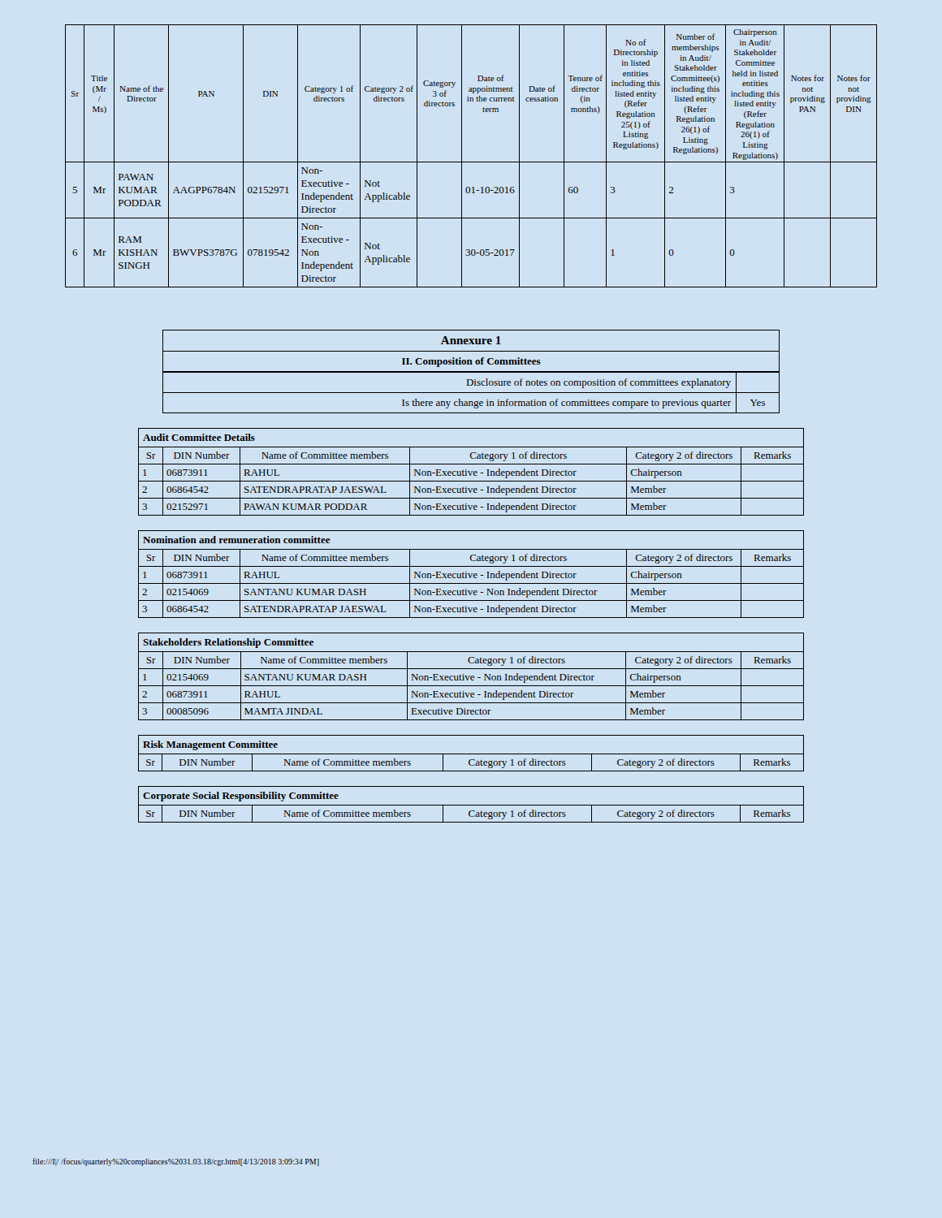| Sr | Title (Mr / Ms) | Name of the Director | PAN | DIN | Category 1 of directors | Category 2 of directors | Category 3 of directors | Date of appointment in the current term | Date of cessation | Tenure of director (in months) | No of Directorship in listed entities including this listed entity (Refer Regulation 25(1) of Listing Regulations) | Number of memberships in Audit/ Stakeholder Committee(s) including this listed entity (Refer Regulation 26(1) of Listing Regulations) | Chairperson in Audit/ Stakeholder Committee held in listed entities including this listed entity (Refer Regulation 26(1) of Listing Regulations) | Notes for not providing PAN | Notes for not providing DIN |
| --- | --- | --- | --- | --- | --- | --- | --- | --- | --- | --- | --- | --- | --- | --- | --- |
| 5 | Mr | PAWAN KUMAR PODDAR | AAGPP6784N | 02152971 | Non-Executive - Independent Director | Not Applicable | | 01-10-2016 | | 60 | 3 | 2 | 3 | | |
| 6 | Mr | RAM KISHAN SINGH | BWVPS3787G | 07819542 | Non-Executive - Non Independent Director | Not Applicable | | 30-05-2017 | | | 1 | 0 | 0 | | |
| Annexure 1 |
| II. Composition of Committees |
| Disclosure of notes on composition of committees explanatory | |
| Is there any change in information of committees compare to previous quarter | Yes |
Audit Committee Details
| Sr | DIN Number | Name of Committee members | Category 1 of directors | Category 2 of directors | Remarks |
| --- | --- | --- | --- | --- | --- |
| 1 | 06873911 | RAHUL | Non-Executive - Independent Director | Chairperson | |
| 2 | 06864542 | SATENDRAPRATAP JAESWAL | Non-Executive - Independent Director | Member | |
| 3 | 02152971 | PAWAN KUMAR PODDAR | Non-Executive - Independent Director | Member | |
Nomination and remuneration committee
| Sr | DIN Number | Name of Committee members | Category 1 of directors | Category 2 of directors | Remarks |
| --- | --- | --- | --- | --- | --- |
| 1 | 06873911 | RAHUL | Non-Executive - Independent Director | Chairperson | |
| 2 | 02154069 | SANTANU KUMAR DASH | Non-Executive - Non Independent Director | Member | |
| 3 | 06864542 | SATENDRAPRATAP JAESWAL | Non-Executive - Independent Director | Member | |
Stakeholders Relationship Committee
| Sr | DIN Number | Name of Committee members | Category 1 of directors | Category 2 of directors | Remarks |
| --- | --- | --- | --- | --- | --- |
| 1 | 02154069 | SANTANU KUMAR DASH | Non-Executive - Non Independent Director | Chairperson | |
| 2 | 06873911 | RAHUL | Non-Executive - Independent Director | Member | |
| 3 | 00085096 | MAMTA JINDAL | Executive Director | Member | |
Risk Management Committee
| Sr | DIN Number | Name of Committee members | Category 1 of directors | Category 2 of directors | Remarks |
| --- | --- | --- | --- | --- | --- |
Corporate Social Responsibility Committee
| Sr | DIN Number | Name of Committee members | Category 1 of directors | Category 2 of directors | Remarks |
| --- | --- | --- | --- | --- | --- |
file:///I|/ /focus/quarterly%20compliances%2031.03.18/cgr.html[4/13/2018 3:09:34 PM]